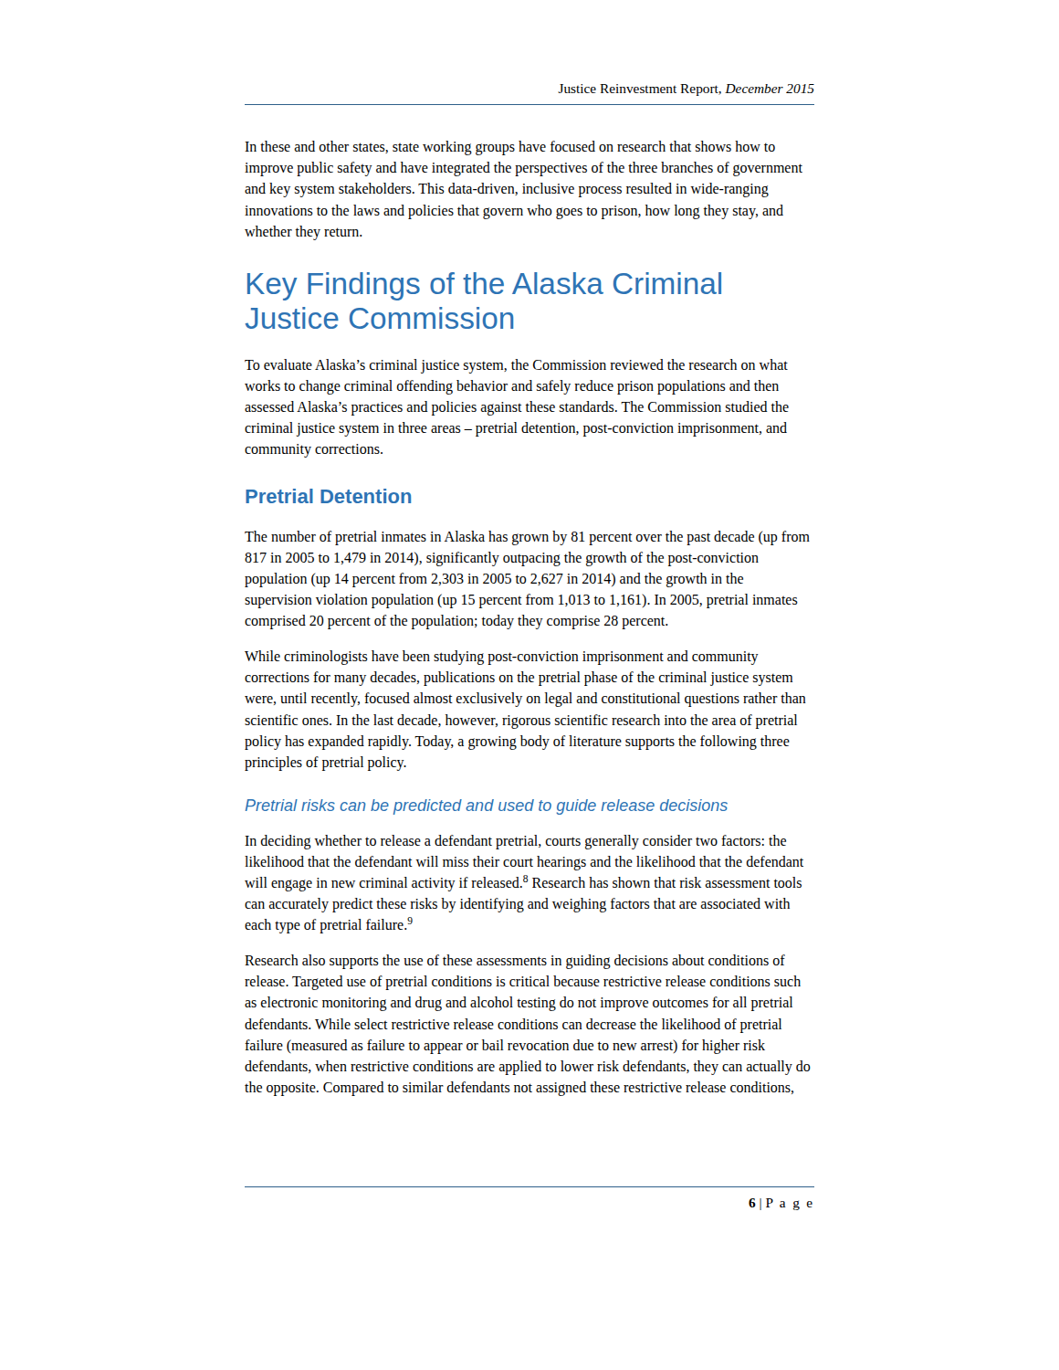Justice Reinvestment Report, December 2015
In these and other states, state working groups have focused on research that shows how to improve public safety and have integrated the perspectives of the three branches of government and key system stakeholders. This data-driven, inclusive process resulted in wide-ranging innovations to the laws and policies that govern who goes to prison, how long they stay, and whether they return.
Key Findings of the Alaska Criminal Justice Commission
To evaluate Alaska’s criminal justice system, the Commission reviewed the research on what works to change criminal offending behavior and safely reduce prison populations and then assessed Alaska’s practices and policies against these standards. The Commission studied the criminal justice system in three areas – pretrial detention, post-conviction imprisonment, and community corrections.
Pretrial Detention
The number of pretrial inmates in Alaska has grown by 81 percent over the past decade (up from 817 in 2005 to 1,479 in 2014), significantly outpacing the growth of the post-conviction population (up 14 percent from 2,303 in 2005 to 2,627 in 2014) and the growth in the supervision violation population (up 15 percent from 1,013 to 1,161). In 2005, pretrial inmates comprised 20 percent of the population; today they comprise 28 percent.
While criminologists have been studying post-conviction imprisonment and community corrections for many decades, publications on the pretrial phase of the criminal justice system were, until recently, focused almost exclusively on legal and constitutional questions rather than scientific ones. In the last decade, however, rigorous scientific research into the area of pretrial policy has expanded rapidly. Today, a growing body of literature supports the following three principles of pretrial policy.
Pretrial risks can be predicted and used to guide release decisions
In deciding whether to release a defendant pretrial, courts generally consider two factors: the likelihood that the defendant will miss their court hearings and the likelihood that the defendant will engage in new criminal activity if released.8 Research has shown that risk assessment tools can accurately predict these risks by identifying and weighing factors that are associated with each type of pretrial failure.9
Research also supports the use of these assessments in guiding decisions about conditions of release. Targeted use of pretrial conditions is critical because restrictive release conditions such as electronic monitoring and drug and alcohol testing do not improve outcomes for all pretrial defendants. While select restrictive release conditions can decrease the likelihood of pretrial failure (measured as failure to appear or bail revocation due to new arrest) for higher risk defendants, when restrictive conditions are applied to lower risk defendants, they can actually do the opposite. Compared to similar defendants not assigned these restrictive release conditions,
6 | P a g e